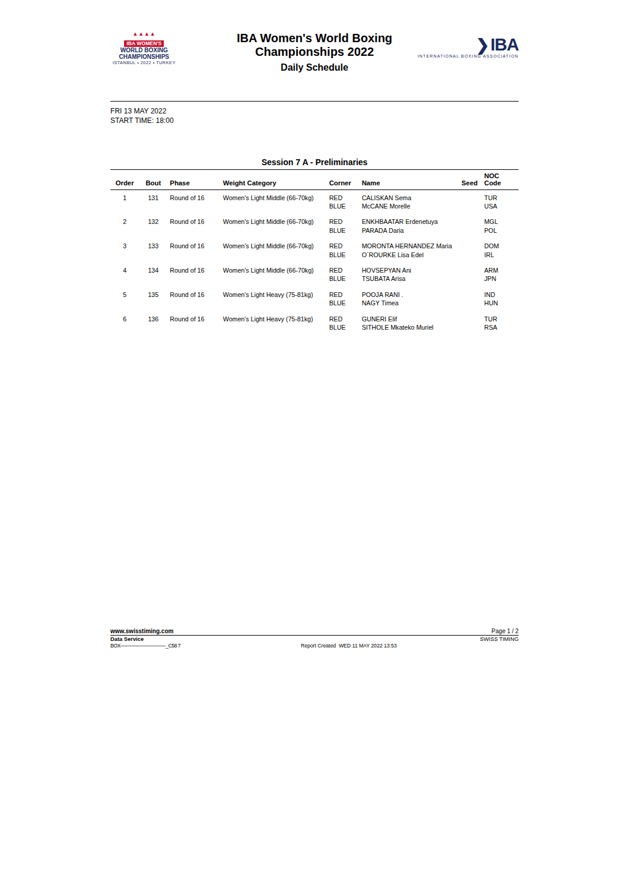▲▲▲▲
IBA WOMEN'S
WORLD BOXING CHAMPIONSHIPS
ISTANBUL • 2022 • TURKEY
IBA Women's World Boxing Championships 2022
Daily Schedule
❯IBA
INTERNATIONAL BOXING ASSOCIATION
FRI 13 MAY 2022
START TIME: 18:00
Session 7 A - Preliminaries
| Order | Bout | Phase | Weight Category | Corner | Name | Seed | NOC Code |
| --- | --- | --- | --- | --- | --- | --- | --- |
| 1 | 131 | Round of 16 | Women's Light Middle (66-70kg) | RED BLUE | CALISKAN Sema McCANE Morelle | | TUR USA |
| 2 | 132 | Round of 16 | Women's Light Middle (66-70kg) | RED BLUE | ENKHBAATAR Erdenetuya PARADA Daria | | MGL POL |
| 3 | 133 | Round of 16 | Women's Light Middle (66-70kg) | RED BLUE | MORONTA HERNANDEZ Maria O`ROURKE Lisa Edel | | DOM IRL |
| 4 | 134 | Round of 16 | Women's Light Middle (66-70kg) | RED BLUE | HOVSEPYAN Ani TSUBATA Arisa | | ARM JPN |
| 5 | 135 | Round of 16 | Women's Light Heavy (75-81kg) | RED BLUE | POOJA RANI . NAGY Timea | | IND HUN |
| 6 | 136 | Round of 16 | Women's Light Heavy (75-81kg) | RED BLUE | GUNERI Elif SITHOLE Mkateko Muriel | | TUR RSA |
www.swisstiming.com
Page 1 / 2
Data Service
SWISS TIMING
BOX--------------------------------_C58 7
Report Created WED 11 MAY 2022 13:53